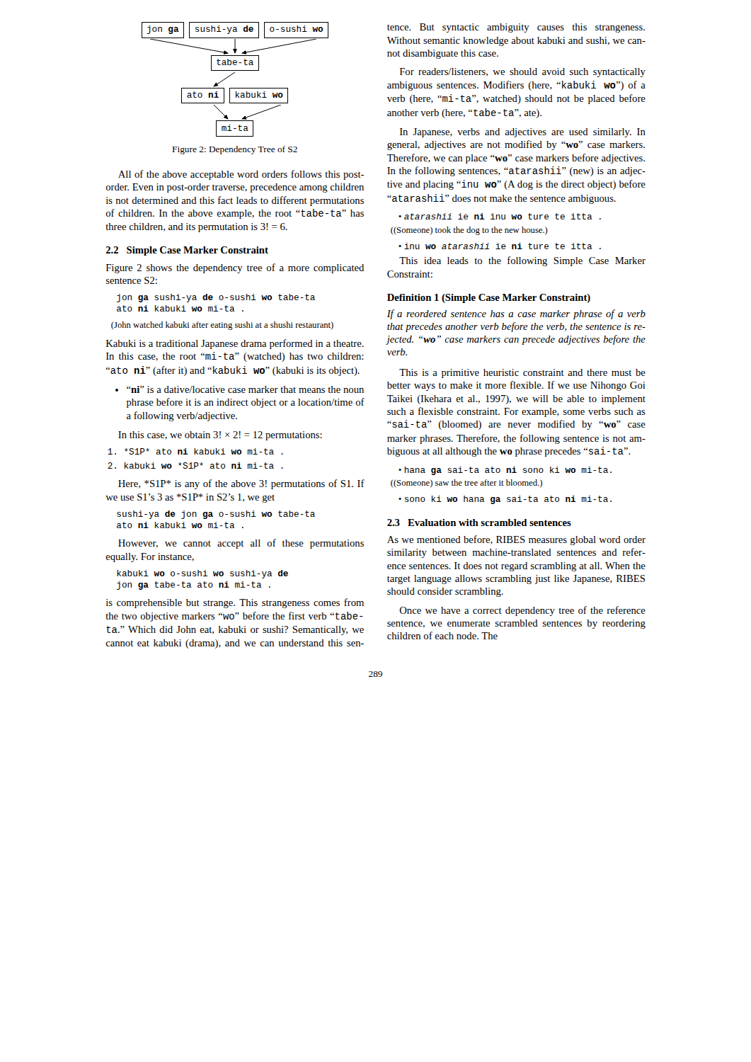jon ga sushi-ya de o-sushi wo
tabe-ta
ato ni kabuki wo
mi-ta
Figure 2: Dependency Tree of S2
All of the above acceptable word orders follows this post-order. Even in post-order traverse, precedence among children is not determined and this fact leads to different permutations of children. In the above example, the root “tabe-ta” has three children, and its permutation is 3! = 6.
2.2 Simple Case Marker Constraint
Figure 2 shows the dependency tree of a more complicated sentence S2:
jon ga sushi-ya de o-sushi wo tabe-ta
ato ni kabuki wo mi-ta .
(John watched kabuki after eating sushi at a shushi restaurant)
Kabuki is a traditional Japanese drama performed in a theatre. In this case, the root “mi-ta” (watched) has two children: “ato ni” (after it) and “kabuki wo” (kabuki is its object).
“ni” is a dative/locative case marker that means the noun phrase before it is an indirect object or a location/time of a following verb/adjective.
In this case, we obtain 3! × 2! = 12 permutations:
*S1P* ato ni kabuki wo mi-ta .
kabuki wo *S1P* ato ni mi-ta .
Here, *S1P* is any of the above 3! permutations of S1. If we use S1’s 3 as *S1P* in S2’s 1, we get
sushi-ya de jon ga o-sushi wo tabe-ta
ato ni kabuki wo mi-ta .
However, we cannot accept all of these permutations equally. For instance,
kabuki wo o-sushi wo sushi-ya de
jon ga tabe-ta ato ni mi-ta .
is comprehensible but strange. This strangeness comes from the two objective markers “wo” before the first verb “tabe-ta.” Which did John eat, kabuki or sushi? Semantically, we cannot eat kabuki (drama), and we can understand this sentence. But syntactic ambiguity causes this strangeness. Without semantic knowledge about kabuki and sushi, we cannot disambiguate this case.
For readers/listeners, we should avoid such syntactically ambiguous sentences. Modifiers (here, “kabuki wo”) of a verb (here, “mi-ta”, watched) should not be placed before another verb (here, “tabe-ta”, ate).
In Japanese, verbs and adjectives are used similarly. In general, adjectives are not modified by “wo” case markers. Therefore, we can place “wo” case markers before adjectives. In the following sentences, “atarashii” (new) is an adjective and placing “inu wo” (A dog is the direct object) before “atarashii” does not make the sentence ambiguous.
• atarashii ie ni inu wo ture te itta .
((Someone) took the dog to the new house.)
• inu wo atarashii ie ni ture te itta .
This idea leads to the following Simple Case Marker Constraint:
Definition 1 (Simple Case Marker Constraint)
If a reordered sentence has a case marker phrase of a verb that precedes another verb before the verb, the sentence is rejected. “wo” case markers can precede adjectives before the verb.
This is a primitive heuristic constraint and there must be better ways to make it more flexible. If we use Nihongo Goi Taikei (Ikehara et al., 1997), we will be able to implement such a flexisble constraint. For example, some verbs such as “sai-ta” (bloomed) are never modified by “wo” case marker phrases. Therefore, the following sentence is not ambiguous at all although the wo phrase precedes “sai-ta”.
• hana ga sai-ta ato ni sono ki wo mi-ta.
((Someone) saw the tree after it bloomed.)
• sono ki wo hana ga sai-ta ato ni mi-ta.
2.3 Evaluation with scrambled sentences
As we mentioned before, RIBES measures global word order similarity between machine-translated sentences and reference sentences. It does not regard scrambling at all. When the target language allows scrambling just like Japanese, RIBES should consider scrambling.
Once we have a correct dependency tree of the reference sentence, we enumerate scrambled sentences by reordering children of each node. The
289